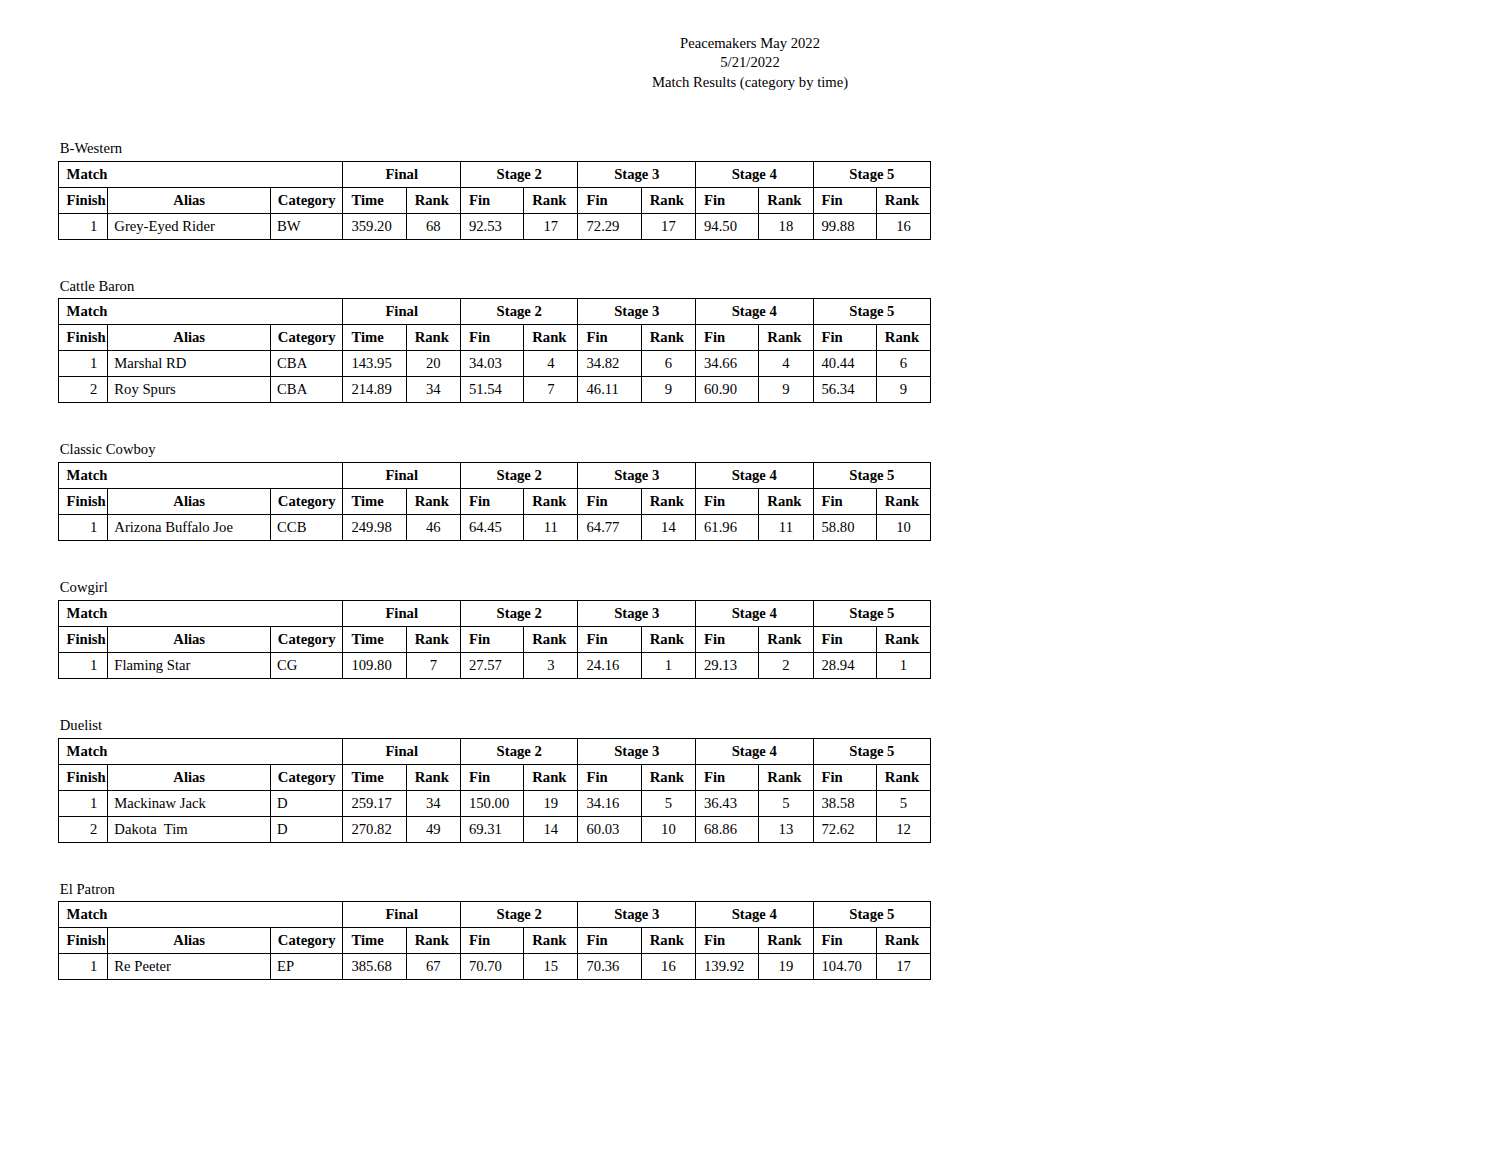Peacemakers May 2022
5/21/2022
Match Results (category by time)
B-Western
| Match | Final | Stage 2 | Stage 3 | Stage 4 | Stage 5 |
| --- | --- | --- | --- | --- | --- |
| Finish | Alias | Category | Time | Rank | Fin | Rank | Fin | Rank | Fin | Rank | Fin | Rank |
| 1 | Grey-Eyed Rider | BW | 359.20 | 68 | 92.53 | 17 | 72.29 | 17 | 94.50 | 18 | 99.88 | 16 |
Cattle Baron
| Match | Final | Stage 2 | Stage 3 | Stage 4 | Stage 5 |
| --- | --- | --- | --- | --- | --- |
| Finish | Alias | Category | Time | Rank | Fin | Rank | Fin | Rank | Fin | Rank | Fin | Rank |
| 1 | Marshal RD | CBA | 143.95 | 20 | 34.03 | 4 | 34.82 | 6 | 34.66 | 4 | 40.44 | 6 |
| 2 | Roy Spurs | CBA | 214.89 | 34 | 51.54 | 7 | 46.11 | 9 | 60.90 | 9 | 56.34 | 9 |
Classic Cowboy
| Match | Final | Stage 2 | Stage 3 | Stage 4 | Stage 5 |
| --- | --- | --- | --- | --- | --- |
| Finish | Alias | Category | Time | Rank | Fin | Rank | Fin | Rank | Fin | Rank | Fin | Rank |
| 1 | Arizona Buffalo Joe | CCB | 249.98 | 46 | 64.45 | 11 | 64.77 | 14 | 61.96 | 11 | 58.80 | 10 |
Cowgirl
| Match | Final | Stage 2 | Stage 3 | Stage 4 | Stage 5 |
| --- | --- | --- | --- | --- | --- |
| Finish | Alias | Category | Time | Rank | Fin | Rank | Fin | Rank | Fin | Rank | Fin | Rank |
| 1 | Flaming Star | CG | 109.80 | 7 | 27.57 | 3 | 24.16 | 1 | 29.13 | 2 | 28.94 | 1 |
Duelist
| Match | Final | Stage 2 | Stage 3 | Stage 4 | Stage 5 |
| --- | --- | --- | --- | --- | --- |
| Finish | Alias | Category | Time | Rank | Fin | Rank | Fin | Rank | Fin | Rank | Fin | Rank |
| 1 | Mackinaw Jack | D | 259.17 | 34 | 150.00 | 19 | 34.16 | 5 | 36.43 | 5 | 38.58 | 5 |
| 2 | Dakota Tim | D | 270.82 | 49 | 69.31 | 14 | 60.03 | 10 | 68.86 | 13 | 72.62 | 12 |
El Patron
| Match | Final | Stage 2 | Stage 3 | Stage 4 | Stage 5 |
| --- | --- | --- | --- | --- | --- |
| Finish | Alias | Category | Time | Rank | Fin | Rank | Fin | Rank | Fin | Rank | Fin | Rank |
| 1 | Re Peeter | EP | 385.68 | 67 | 70.70 | 15 | 70.36 | 16 | 139.92 | 19 | 104.70 | 17 |